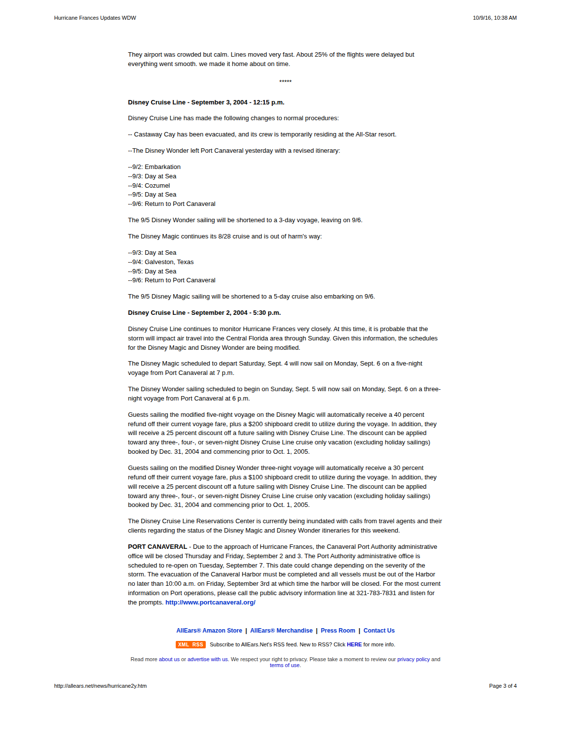Hurricane Frances Updates WDW
10/9/16, 10:38 AM
They airport was crowded but calm. Lines moved very fast. About 25% of the flights were delayed but everything went smooth. we made it home about on time.
*****
Disney Cruise Line - September 3, 2004 - 12:15 p.m.
Disney Cruise Line has made the following changes to normal procedures:
-- Castaway Cay has been evacuated, and its crew is temporarily residing at the All-Star resort.
--The Disney Wonder left Port Canaveral yesterday with a revised itinerary:
--9/2: Embarkation
--9/3: Day at Sea
--9/4: Cozumel
--9/5: Day at Sea
--9/6: Return to Port Canaveral
The 9/5 Disney Wonder sailing will be shortened to a 3-day voyage, leaving on 9/6.
The Disney Magic continues its 8/28 cruise and is out of harm's way:
--9/3: Day at Sea
--9/4: Galveston, Texas
--9/5: Day at Sea
--9/6: Return to Port Canaveral
The 9/5 Disney Magic sailing will be shortened to a 5-day cruise also embarking on 9/6.
Disney Cruise Line - September 2, 2004 - 5:30 p.m.
Disney Cruise Line continues to monitor Hurricane Frances very closely. At this time, it is probable that the storm will impact air travel into the Central Florida area through Sunday. Given this information, the schedules for the Disney Magic and Disney Wonder are being modified.
The Disney Magic scheduled to depart Saturday, Sept. 4 will now sail on Monday, Sept. 6 on a five-night voyage from Port Canaveral at 7 p.m.
The Disney Wonder sailing scheduled to begin on Sunday, Sept. 5 will now sail on Monday, Sept. 6 on a three-night voyage from Port Canaveral at 6 p.m.
Guests sailing the modified five-night voyage on the Disney Magic will automatically receive a 40 percent refund off their current voyage fare, plus a $200 shipboard credit to utilize during the voyage. In addition, they will receive a 25 percent discount off a future sailing with Disney Cruise Line. The discount can be applied toward any three-, four-, or seven-night Disney Cruise Line cruise only vacation (excluding holiday sailings) booked by Dec. 31, 2004 and commencing prior to Oct. 1, 2005.
Guests sailing on the modified Disney Wonder three-night voyage will automatically receive a 30 percent refund off their current voyage fare, plus a $100 shipboard credit to utilize during the voyage. In addition, they will receive a 25 percent discount off a future sailing with Disney Cruise Line. The discount can be applied toward any three-, four-, or seven-night Disney Cruise Line cruise only vacation (excluding holiday sailings) booked by Dec. 31, 2004 and commencing prior to Oct. 1, 2005.
The Disney Cruise Line Reservations Center is currently being inundated with calls from travel agents and their clients regarding the status of the Disney Magic and Disney Wonder itineraries for this weekend.
PORT CANAVERAL - Due to the approach of Hurricane Frances, the Canaveral Port Authority administrative office will be closed Thursday and Friday, September 2 and 3. The Port Authority administrative office is scheduled to re-open on Tuesday, September 7. This date could change depending on the severity of the storm. The evacuation of the Canaveral Harbor must be completed and all vessels must be out of the Harbor no later than 10:00 a.m. on Friday, September 3rd at which time the harbor will be closed. For the most current information on Port operations, please call the public advisory information line at 321-783-7831 and listen for the prompts. http://www.portcanaveral.org/
AllEars® Amazon Store | AllEars® Merchandise | Press Room | Contact Us
XML RSS Subscribe to AllEars.Net's RSS feed. New to RSS? Click HERE for more info.
Read more about us or advertise with us. We respect your right to privacy. Please take a moment to review our privacy policy and terms of use.
http://allears.net/news/hurricane2y.htm
Page 3 of 4